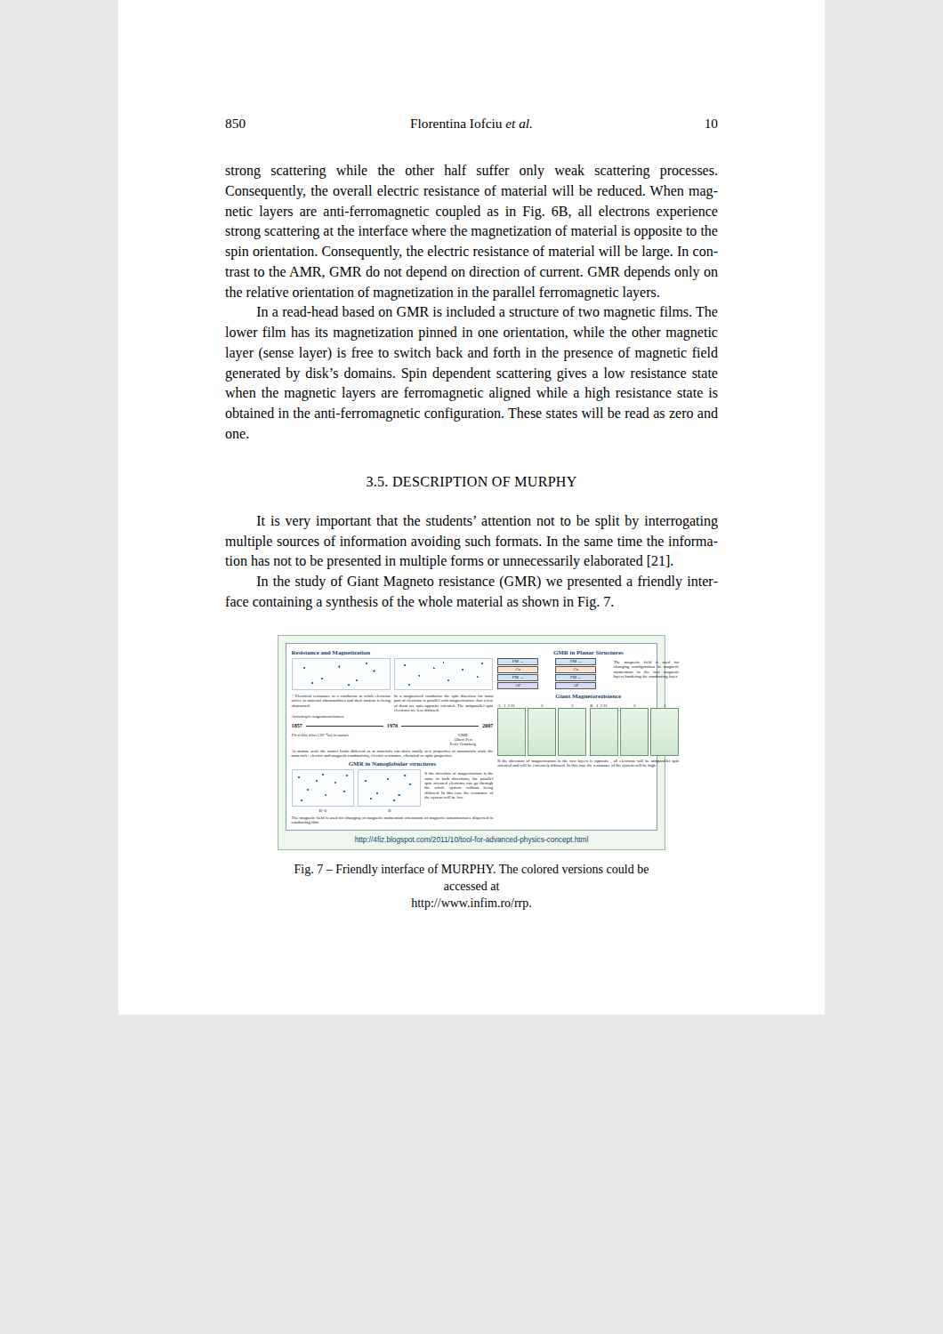850
Florentina Iofciu et al.
10
strong scattering while the other half suffer only weak scattering processes. Consequently, the overall electric resistance of material will be reduced. When magnetic layers are anti-ferromagnetic coupled as in Fig. 6B, all electrons experience strong scattering at the interface where the magnetization of material is opposite to the spin orientation. Consequently, the electric resistance of material will be large. In contrast to the AMR, GMR do not depend on direction of current. GMR depends only on the relative orientation of magnetization in the parallel ferromagnetic layers.
In a read-head based on GMR is included a structure of two magnetic films. The lower film has its magnetization pinned in one orientation, while the other magnetic layer (sense layer) is free to switch back and forth in the presence of magnetic field generated by disk’s domains. Spin dependent scattering gives a low resistance state when the magnetic layers are ferromagnetic aligned while a high resistance state is obtained in the anti-ferromagnetic configuration. These states will be read as zero and one.
3.5. Description of MURPHY
It is very important that the students’ attention not to be split by interrogating multiple sources of information avoiding such formats. In the same time the information has not to be presented in multiple forms or unnecessarily elaborated [21].
In the study of Giant Magneto resistance (GMR) we presented a friendly interface containing a synthesis of the whole material as shown in Fig. 7.
Resistance and Magnetization
↑ Electrical resistance in a conductor in witch electrons arrive in material abnormalities and their motion is being obstructed.
In a magnetized conductor the spin direction for most part of electrons is parallel with magnetization. Just a few of them are spin opposite oriented. The antiparallel spin electrons are less diffused.
Anizotropic magnetorezistence
1857 1970 2007
First thin films (10⁻⁶m) in metals
GMR
Albert Fert
Peter Grunberg
At atomic scale the matter looks different as at materials can show totally new properties of nanometric scale the materials : electric and magnetic conductivity, electric resistance, chemical or optic properties.
GMR in Nanoglobular structures
B=0
B
If the direction of magnetization is the same in both directions, the parallel spin oriented electrons can go through the whole system without being diffused. In this case the resistance of the system will be low
The magnetic field is used for changing of magnetic momentum orientation of magnetic nanostructures dispersed in conducting film
GMR in Planar Structures
FM →
Cu
FM →
AF
FM →
Cu
FM ←
AF
The magnetic field is used for changing configuration in magnetic momentum in the two magnetic layers bordering the conducting layer
Giant Magnetorezistence
A 1 2 3
1
2
3
B 1 2 3
1
2
3
If the direction of magnetization in the two layers is opposite , all electrons will be antiparallel spin oriented and will be extremely diffused. In this case the resistance of the system will be high
http://4fiz.blogspot.com/2011/10/tool-for-advanced-physics-concept.html
Fig. 7 – Friendly interface of MURPHY. The colored versions could be accessed at
http://www.infim.ro/rrp.